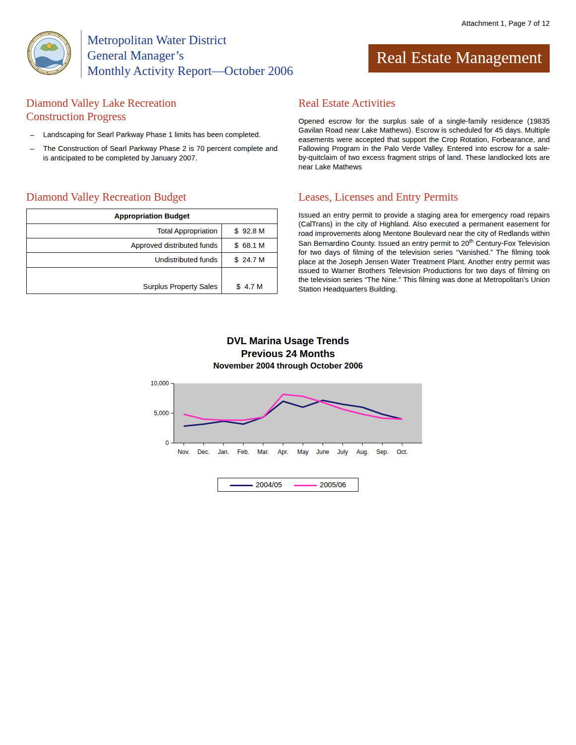Attachment 1, Page 7 of 12
Metropolitan Water District
General Manager’s
Monthly Activity Report—October 2006
Real Estate Management
Diamond Valley Lake Recreation
Construction Progress
Landscaping for Searl Parkway Phase 1 limits has been completed.
The Construction of Searl Parkway Phase 2 is 70 percent complete and is anticipated to be completed by January 2007.
Diamond Valley Recreation Budget
| Appropriation Budget |
| --- |
| Total Appropriation | $ 92.8 M |
| Approved distributed funds | $ 68.1 M |
| Undistributed funds | $ 24.7 M |
| Surplus Property Sales | $ 4.7 M |
Real Estate Activities
Opened escrow for the surplus sale of a single-family residence (19835 Gavilan Road near Lake Mathews). Escrow is scheduled for 45 days. Multiple easements were accepted that support the Crop Rotation, Forbearance, and Fallowing Program in the Palo Verde Valley. Entered into escrow for a sale-by-quitclaim of two excess fragment strips of land. These landlocked lots are near Lake Mathews
Leases, Licenses and Entry Permits
Issued an entry permit to provide a staging area for emergency road repairs (CalTrans) in the city of Highland. Also executed a permanent easement for road improvements along Mentone Boulevard near the city of Redlands within San Bernardino County. Issued an entry permit to 20th Century-Fox Television for two days of filming of the television series “Vanished.” The filming took place at the Joseph Jensen Water Treatment Plant. Another entry permit was issued to Warner Brothers Television Productions for two days of filming on the television series “The Nine.” This filming was done at Metropolitan’s Union Station Headquarters Building.
DVL Marina Usage Trends
Previous 24 Months
November 2004 through October 2006
10,000 5,000 0 Nov. Dec. Jan. Feb. Mar. Apr. May June July Aug. Sep. Oct.
2004/05 2005/06